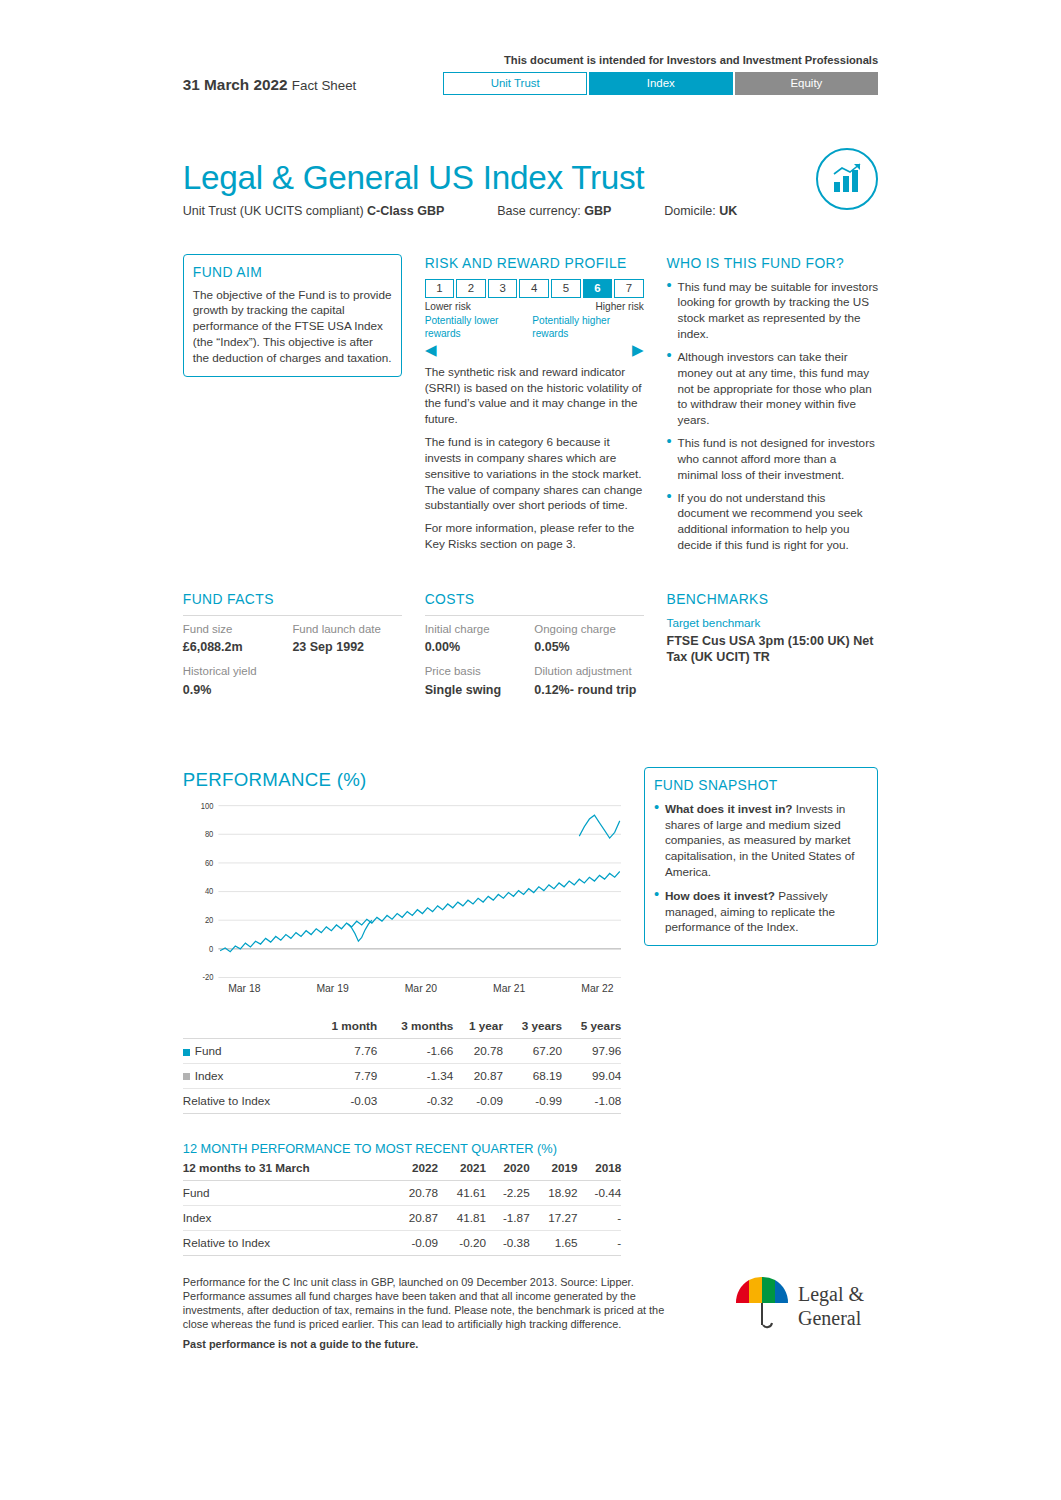This document is intended for Investors and Investment Professionals
31 March 2022 Fact Sheet
Unit Trust
Index
Equity
Legal & General US Index Trust
Unit Trust (UK UCITS compliant) C-Class GBP Base currency: GBP Domicile: UK
Fund aim
The objective of the Fund is to provide growth by tracking the capital performance of the FTSE USA Index (the “Index”). This objective is after the deduction of charges and taxation.
Risk and reward profile
1
2
3
4
5
6
7
Lower risk Higher risk
Potentially lower rewards Potentially higher rewards
◀▶
The synthetic risk and reward indicator (SRRI) is based on the historic volatility of the fund’s value and it may change in the future.
The fund is in category 6 because it invests in company shares which are sensitive to variations in the stock market. The value of company shares can change substantially over short periods of time.
For more information, please refer to the Key Risks section on page 3.
Who is this fund for?
This fund may be suitable for investors looking for growth by tracking the US stock market as represented by the index.
Although investors can take their money out at any time, this fund may not be appropriate for those who plan to withdraw their money within five years.
This fund is not designed for investors who cannot afford more than a minimal loss of their investment.
If you do not understand this document we recommend you seek additional information to help you decide if this fund is right for you.
Fund facts
| Fund size | Fund launch date |
| £6,088.2m | 23 Sep 1992 |
| Historical yield | |
| 0.9% | |
Costs
| Initial charge | Ongoing charge |
| 0.00% | 0.05% |
| Price basis | Dilution adjustment |
| Single swing | 0.12%- round trip |
Benchmarks
Target benchmark
FTSE Cus USA 3pm (15:00 UK) Net Tax (UK UCIT) TR
Performance (%)
100 80 60 40 20 0 -20
Mar 18 Mar 19 Mar 20 Mar 21 Mar 22
| | 1 month | 3 months | 1 year | 3 years | 5 years |
| --- | --- | --- | --- | --- | --- |
| Fund | 7.76 | -1.66 | 20.78 | 67.20 | 97.96 |
| Index | 7.79 | -1.34 | 20.87 | 68.19 | 99.04 |
| Relative to Index | -0.03 | -0.32 | -0.09 | -0.99 | -1.08 |
12 month performance to most recent quarter (%)
| 12 months to 31 March | 2022 | 2021 | 2020 | 2019 | 2018 |
| --- | --- | --- | --- | --- | --- |
| Fund | 20.78 | 41.61 | -2.25 | 18.92 | -0.44 |
| Index | 20.87 | 41.81 | -1.87 | 17.27 | - |
| Relative to Index | -0.09 | -0.20 | -0.38 | 1.65 | - |
Fund snapshot
What does it invest in? Invests in shares of large and medium sized companies, as measured by market capitalisation, in the United States of America.
How does it invest? Passively managed, aiming to replicate the performance of the Index.
Performance for the C Inc unit class in GBP, launched on 09 December 2013. Source: Lipper. Performance assumes all fund charges have been taken and that all income generated by the investments, after deduction of tax, remains in the fund. Please note, the benchmark is priced at the close whereas the fund is priced earlier. This can lead to artificially high tracking difference.
Past performance is not a guide to the future.
Legal & General